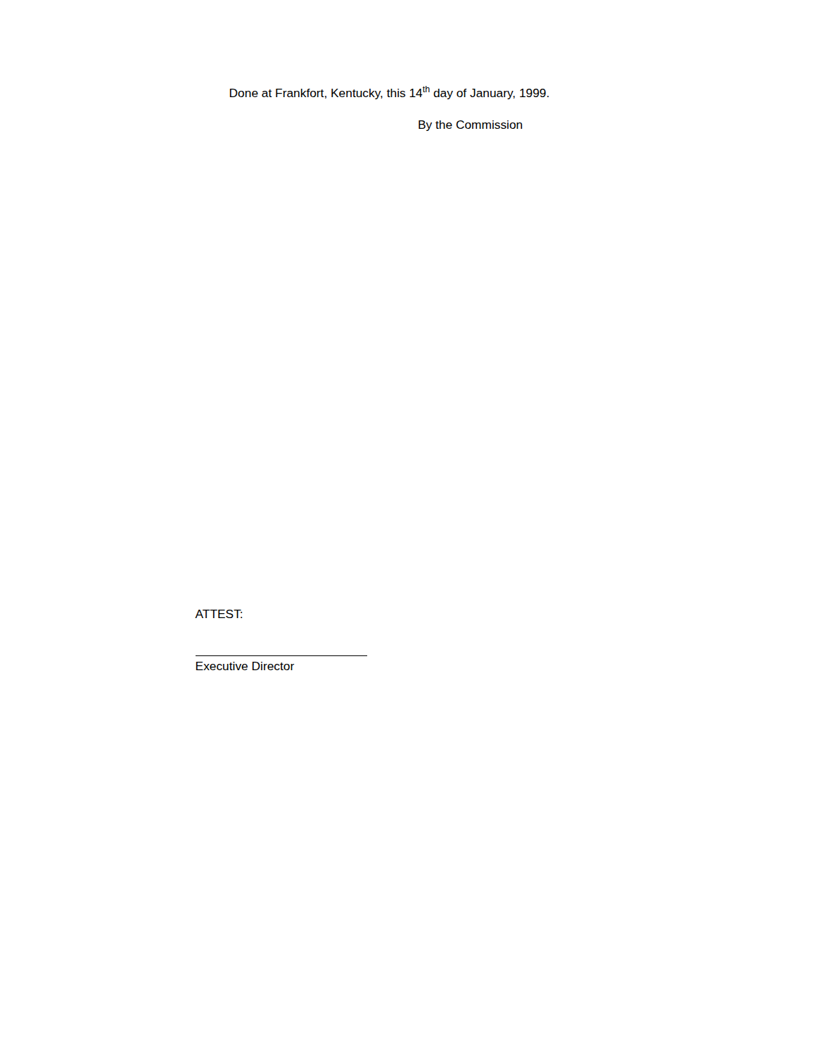Done at Frankfort, Kentucky, this 14th day of January, 1999.
By the Commission
ATTEST:
Executive Director